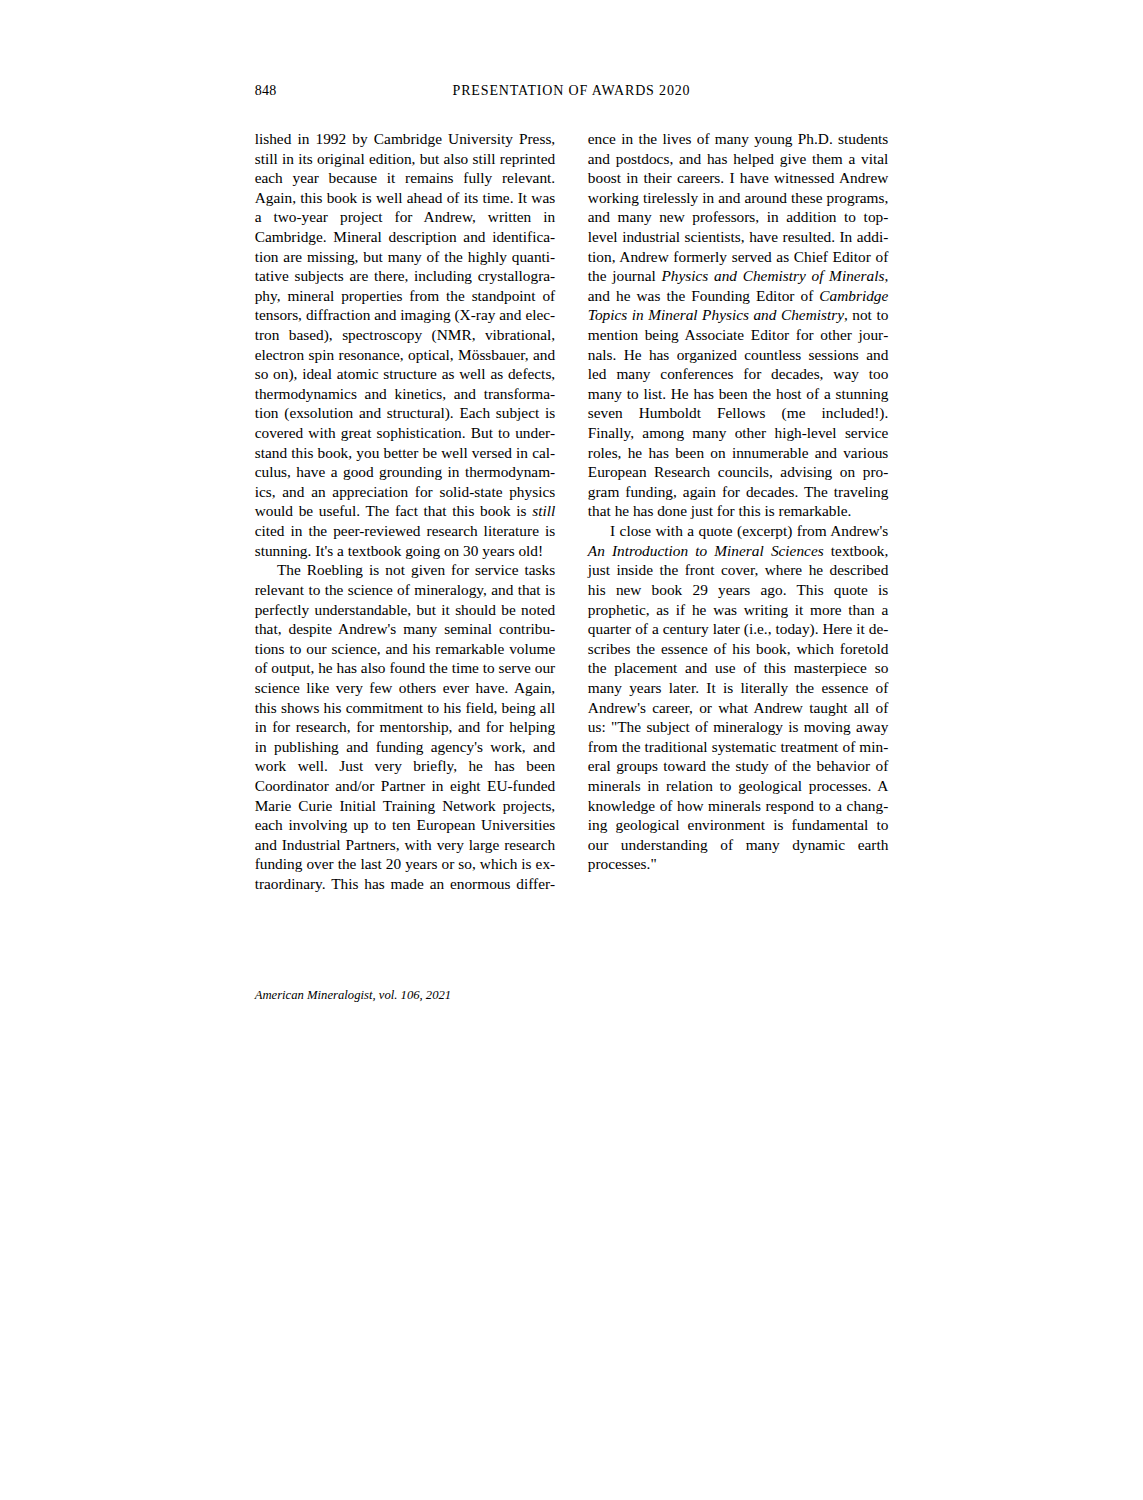848
PRESENTATION OF AWARDS 2020
lished in 1992 by Cambridge University Press, still in its original edition, but also still reprinted each year because it remains fully relevant. Again, this book is well ahead of its time. It was a two-year project for Andrew, written in Cambridge. Mineral description and identification are missing, but many of the highly quantitative subjects are there, including crystallography, mineral properties from the standpoint of tensors, diffraction and imaging (X-ray and electron based), spectroscopy (NMR, vibrational, electron spin resonance, optical, Mössbauer, and so on), ideal atomic structure as well as defects, thermodynamics and kinetics, and transformation (exsolution and structural). Each subject is covered with great sophistication. But to understand this book, you better be well versed in calculus, have a good grounding in thermodynamics, and an appreciation for solid-state physics would be useful. The fact that this book is still cited in the peer-reviewed research literature is stunning. It's a textbook going on 30 years old!
The Roebling is not given for service tasks relevant to the science of mineralogy, and that is perfectly understandable, but it should be noted that, despite Andrew's many seminal contributions to our science, and his remarkable volume of output, he has also found the time to serve our science like very few others ever have. Again, this shows his commitment to his field, being all in for research, for mentorship, and for helping in publishing and funding agency's work, and work well. Just very briefly, he has been Coordinator and/or Partner in eight EU-funded Marie Curie Initial Training Network projects, each involving up to ten European Universities and Industrial Partners, with very large research funding over the last 20 years or so, which is extraordinary. This has made an enormous difference in the lives of many young Ph.D. students and postdocs, and has helped give them a vital boost in their careers. I have witnessed Andrew working tirelessly in and around these programs, and many new professors, in addition to top-level industrial scientists, have resulted. In addition, Andrew formerly served as Chief Editor of the journal Physics and Chemistry of Minerals, and he was the Founding Editor of Cambridge Topics in Mineral Physics and Chemistry, not to mention being Associate Editor for other journals. He has organized countless sessions and led many conferences for decades, way too many to list. He has been the host of a stunning seven Humboldt Fellows (me included!). Finally, among many other high-level service roles, he has been on innumerable and various European Research councils, advising on program funding, again for decades. The traveling that he has done just for this is remarkable.
I close with a quote (excerpt) from Andrew's An Introduction to Mineral Sciences textbook, just inside the front cover, where he described his new book 29 years ago. This quote is prophetic, as if he was writing it more than a quarter of a century later (i.e., today). Here it describes the essence of his book, which foretold the placement and use of this masterpiece so many years later. It is literally the essence of Andrew's career, or what Andrew taught all of us: "The subject of mineralogy is moving away from the traditional systematic treatment of mineral groups toward the study of the behavior of minerals in relation to geological processes. A knowledge of how minerals respond to a changing geological environment is fundamental to our understanding of many dynamic earth processes."
American Mineralogist, vol. 106, 2021